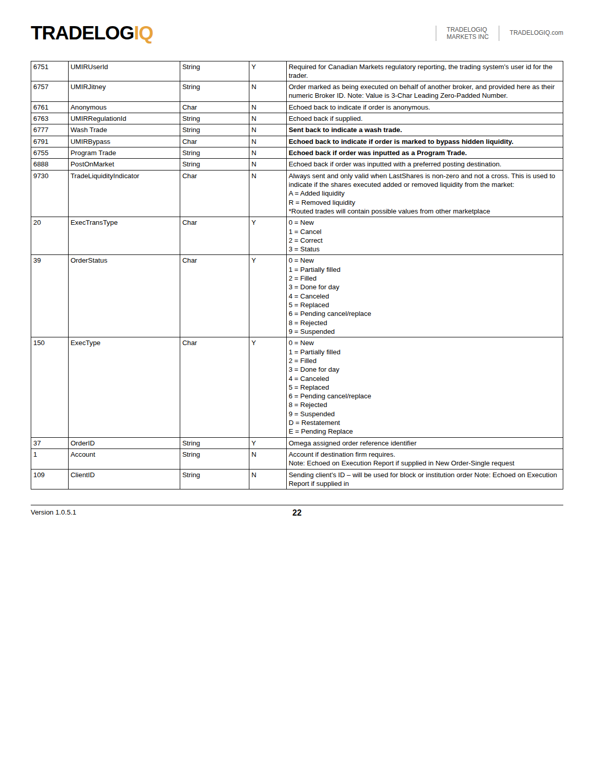TRADELOGIQ
TRADELOGIQ
MARKETS INC
TRADELOGIQ.com
| 6751 | UMIRUserId | String | Y | Required for Canadian Markets regulatory reporting, the trading system's user id for the trader. |
| 6757 | UMIRJitney | String | N | Order marked as being executed on behalf of another broker, and provided here as their numeric Broker ID. Note: Value is 3-Char Leading Zero-Padded Number. |
| 6761 | Anonymous | Char | N | Echoed back to indicate if order is anonymous. |
| 6763 | UMIRRegulationId | String | N | Echoed back if supplied. |
| 6777 | Wash Trade | String | N | Sent back to indicate a wash trade. |
| 6791 | UMIRBypass | Char | N | Echoed back to indicate if order is marked to bypass hidden liquidity. |
| 6755 | Program Trade | String | N | Echoed back if order was inputted as a Program Trade. |
| 6888 | PostOnMarket | String | N | Echoed back if order was inputted with a preferred posting destination. |
| 9730 | TradeLiquidityIndicator | Char | N | Always sent and only valid when LastShares is non-zero and not a cross. This is used to indicate if the shares executed added or removed liquidity from the market: A = Added liquidity R = Removed liquidity *Routed trades will contain possible values from other marketplace |
| 20 | ExecTransType | Char | Y | 0 = New 1 = Cancel 2 = Correct 3 = Status |
| 39 | OrderStatus | Char | Y | 0 = New 1 = Partially filled 2 = Filled 3 = Done for day 4 = Canceled 5 = Replaced 6 = Pending cancel/replace 8 = Rejected 9 = Suspended |
| 150 | ExecType | Char | Y | 0 = New 1 = Partially filled 2 = Filled 3 = Done for day 4 = Canceled 5 = Replaced 6 = Pending cancel/replace 8 = Rejected 9 = Suspended D = Restatement E = Pending Replace |
| 37 | OrderID | String | Y | Omega assigned order reference identifier |
| 1 | Account | String | N | Account if destination firm requires. Note: Echoed on Execution Report if supplied in New Order-Single request |
| 109 | ClientID | String | N | Sending client's ID – will be used for block or institution order Note: Echoed on Execution Report if supplied in |
Version 1.0.5.1
22